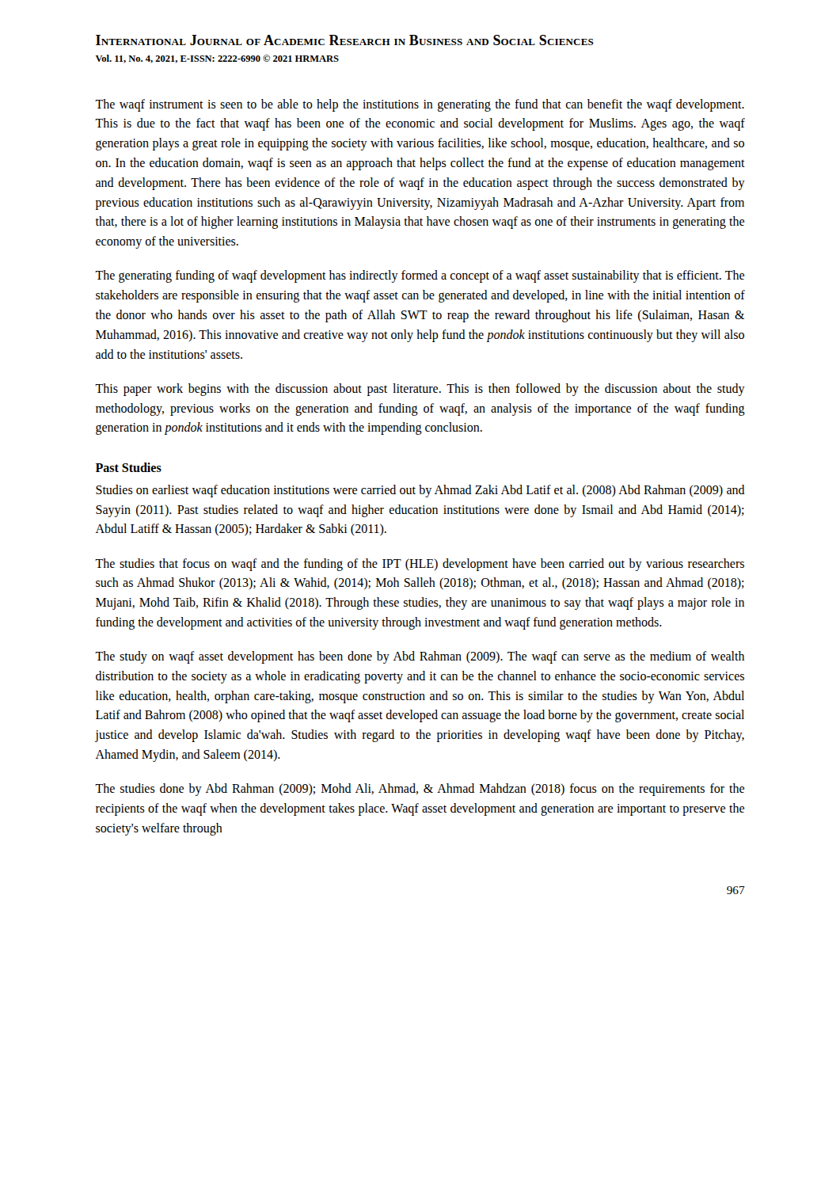International Journal of Academic Research in Business and Social Sciences
Vol. 11, No. 4, 2021, E-ISSN: 2222-6990 © 2021 HRMARS
The waqf instrument is seen to be able to help the institutions in generating the fund that can benefit the waqf development. This is due to the fact that waqf has been one of the economic and social development for Muslims. Ages ago, the waqf generation plays a great role in equipping the society with various facilities, like school, mosque, education, healthcare, and so on. In the education domain, waqf is seen as an approach that helps collect the fund at the expense of education management and development. There has been evidence of the role of waqf in the education aspect through the success demonstrated by previous education institutions such as al-Qarawiyyin University, Nizamiyyah Madrasah and A-Azhar University. Apart from that, there is a lot of higher learning institutions in Malaysia that have chosen waqf as one of their instruments in generating the economy of the universities.
The generating funding of waqf development has indirectly formed a concept of a waqf asset sustainability that is efficient. The stakeholders are responsible in ensuring that the waqf asset can be generated and developed, in line with the initial intention of the donor who hands over his asset to the path of Allah SWT to reap the reward throughout his life (Sulaiman, Hasan & Muhammad, 2016). This innovative and creative way not only help fund the pondok institutions continuously but they will also add to the institutions' assets.
This paper work begins with the discussion about past literature. This is then followed by the discussion about the study methodology, previous works on the generation and funding of waqf, an analysis of the importance of the waqf funding generation in pondok institutions and it ends with the impending conclusion.
Past Studies
Studies on earliest waqf education institutions were carried out by Ahmad Zaki Abd Latif et al. (2008) Abd Rahman (2009) and Sayyin (2011). Past studies related to waqf and higher education institutions were done by Ismail and Abd Hamid (2014); Abdul Latiff & Hassan (2005); Hardaker & Sabki (2011).
The studies that focus on waqf and the funding of the IPT (HLE) development have been carried out by various researchers such as Ahmad Shukor (2013); Ali & Wahid, (2014); Moh Salleh (2018); Othman, et al., (2018); Hassan and Ahmad (2018); Mujani, Mohd Taib, Rifin & Khalid (2018). Through these studies, they are unanimous to say that waqf plays a major role in funding the development and activities of the university through investment and waqf fund generation methods.
The study on waqf asset development has been done by Abd Rahman (2009). The waqf can serve as the medium of wealth distribution to the society as a whole in eradicating poverty and it can be the channel to enhance the socio-economic services like education, health, orphan care-taking, mosque construction and so on. This is similar to the studies by Wan Yon, Abdul Latif and Bahrom (2008) who opined that the waqf asset developed can assuage the load borne by the government, create social justice and develop Islamic da'wah. Studies with regard to the priorities in developing waqf have been done by Pitchay, Ahamed Mydin, and Saleem (2014).
The studies done by Abd Rahman (2009); Mohd Ali, Ahmad, & Ahmad Mahdzan (2018) focus on the requirements for the recipients of the waqf when the development takes place. Waqf asset development and generation are important to preserve the society's welfare through
967